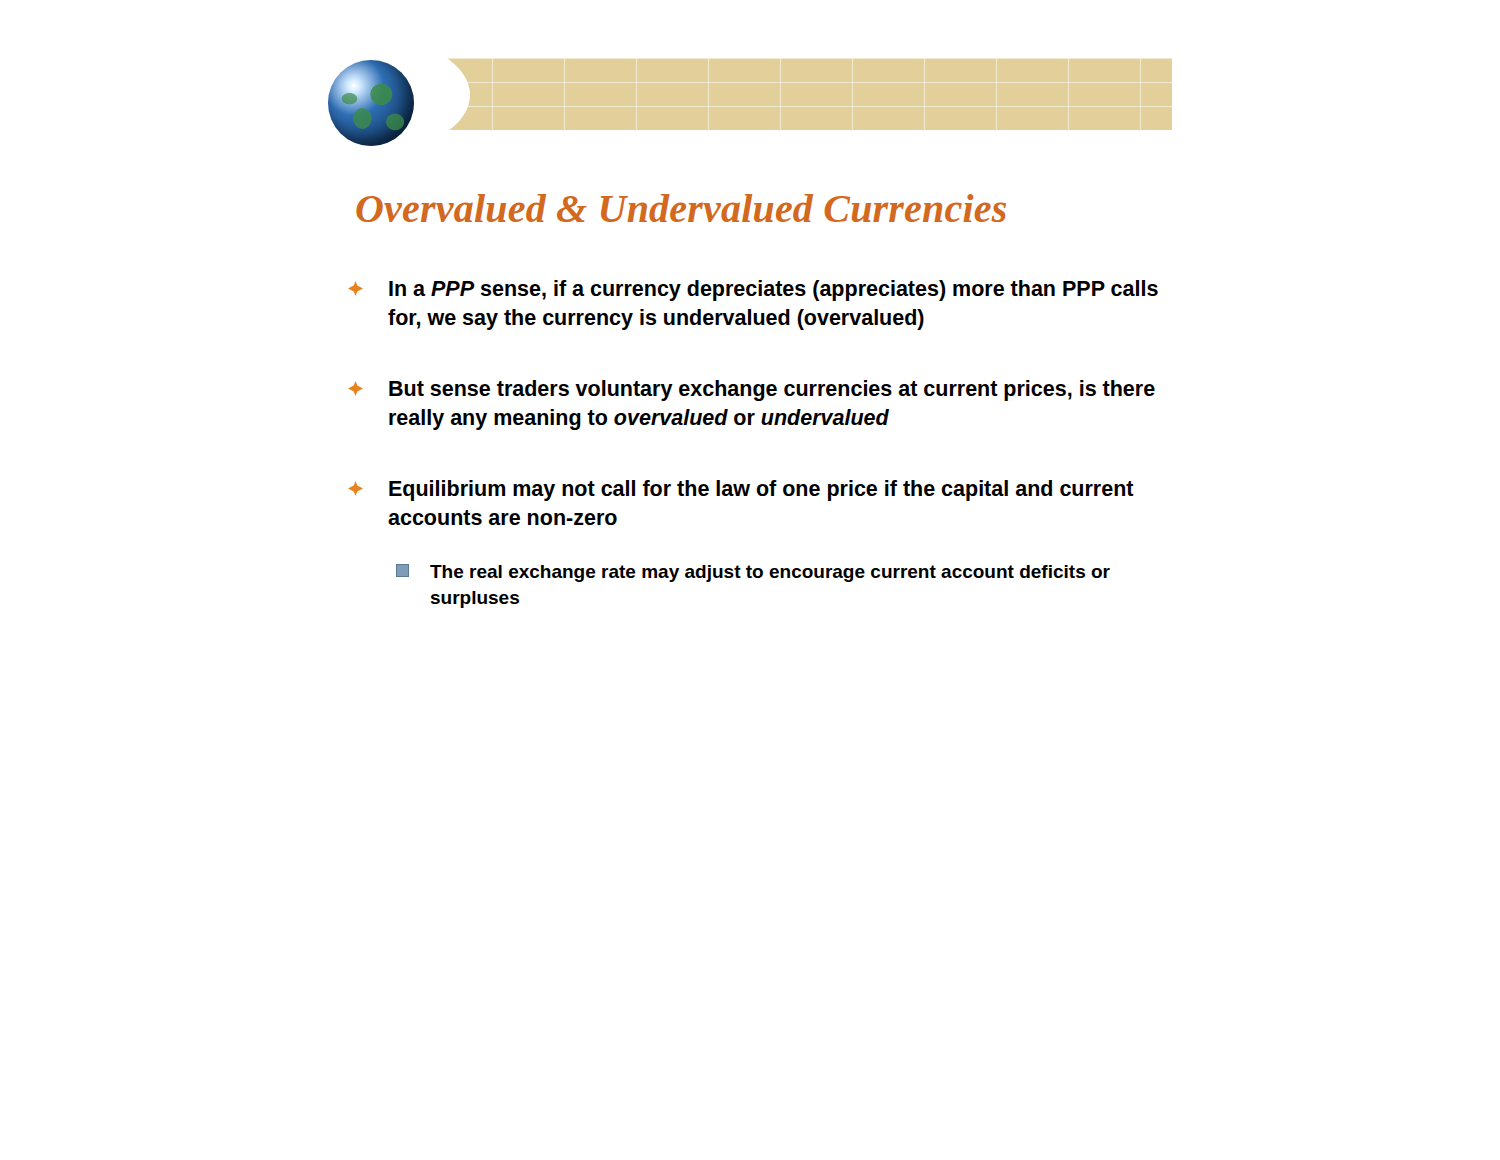Overvalued & Undervalued Currencies
In a PPP sense, if a currency depreciates (appreciates) more than PPP calls for, we say the currency is undervalued (overvalued)
But sense traders voluntary exchange currencies at current prices, is there really any meaning to overvalued or undervalued
Equilibrium may not call for the law of one price if the capital and current accounts are non-zero
The real exchange rate may adjust to encourage current account deficits or surpluses